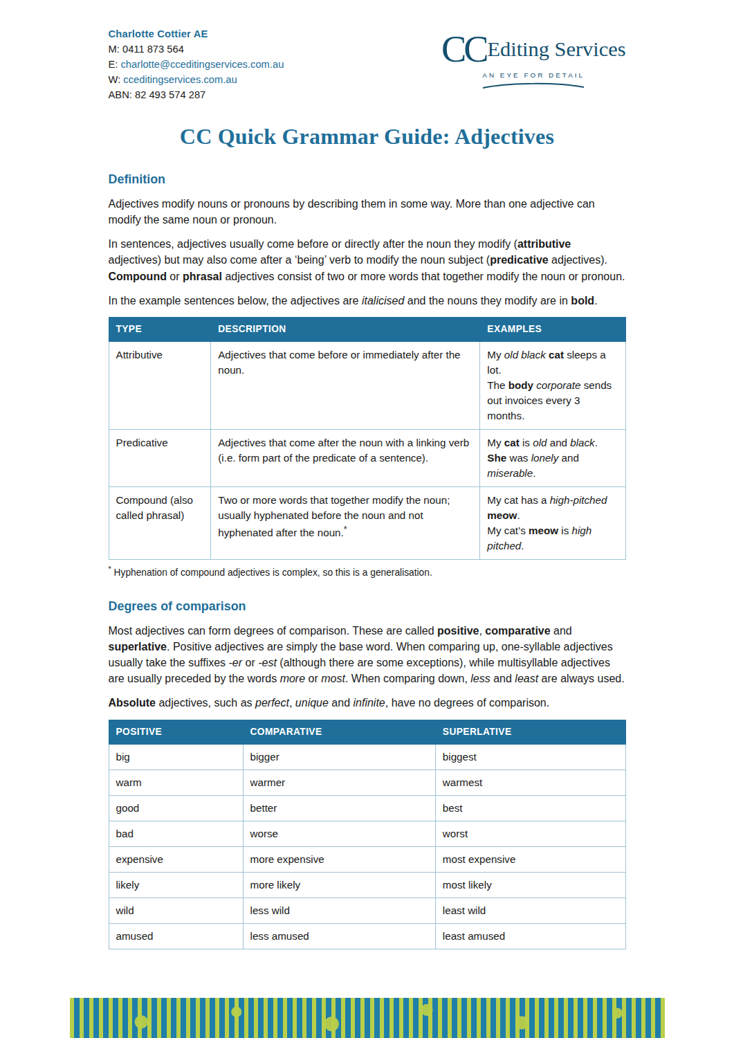Charlotte Cottier AE
M: 0411 873 564
E: charlotte@cceditingservices.com.au
W: cceditingservices.com.au
ABN: 82 493 574 287
CC Editing Services
An eye for detail
CC Quick Grammar Guide: Adjectives
Definition
Adjectives modify nouns or pronouns by describing them in some way. More than one adjective can modify the same noun or pronoun.
In sentences, adjectives usually come before or directly after the noun they modify (attributive adjectives) but may also come after a ‘being’ verb to modify the noun subject (predicative adjectives). Compound or phrasal adjectives consist of two or more words that together modify the noun or pronoun.
In the example sentences below, the adjectives are italicised and the nouns they modify are in bold.
| Type | Description | Examples |
| --- | --- | --- |
| Attributive | Adjectives that come before or immediately after the noun. | My old black cat sleeps a lot. The body corporate sends out invoices every 3 months. |
| Predicative | Adjectives that come after the noun with a linking verb (i.e. form part of the predicate of a sentence). | My cat is old and black . She was lonely and miserable . |
| Compound (also called phrasal) | Two or more words that together modify the noun; usually hyphenated before the noun and not hyphenated after the noun. * | My cat has a high-pitched meow . My cat’s meow is high pitched . |
* Hyphenation of compound adjectives is complex, so this is a generalisation.
Degrees of comparison
Most adjectives can form degrees of comparison. These are called positive, comparative and superlative. Positive adjectives are simply the base word. When comparing up, one-syllable adjectives usually take the suffixes -er or -est (although there are some exceptions), while multisyllable adjectives are usually preceded by the words more or most. When comparing down, less and least are always used.
Absolute adjectives, such as perfect, unique and infinite, have no degrees of comparison.
| Positive | Comparative | Superlative |
| --- | --- | --- |
| big | bigger | biggest |
| warm | warmer | warmest |
| good | better | best |
| bad | worse | worst |
| expensive | more expensive | most expensive |
| likely | more likely | most likely |
| wild | less wild | least wild |
| amused | less amused | least amused |